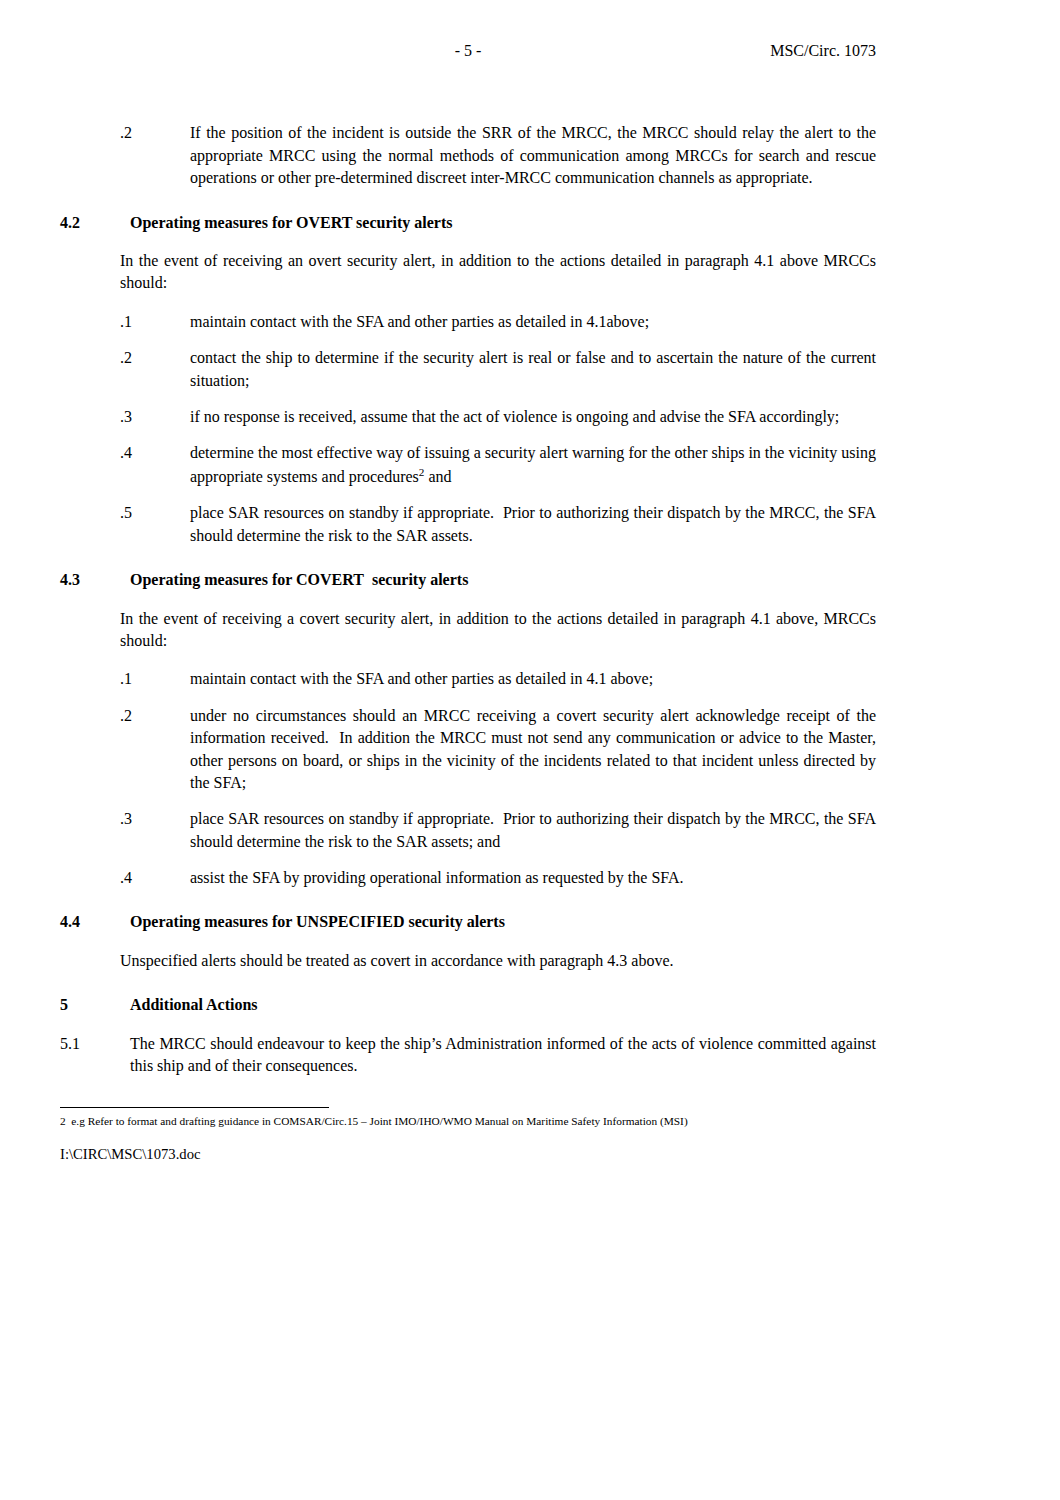- 5 -
MSC/Circ. 1073
.2
If the position of the incident is outside the SRR of the MRCC, the MRCC should relay the alert to the appropriate MRCC using the normal methods of communication among MRCCs for search and rescue operations or other pre-determined discreet inter-MRCC communication channels as appropriate.
4.2
Operating measures for OVERT security alerts
In the event of receiving an overt security alert, in addition to the actions detailed in paragraph 4.1 above MRCCs should:
.1
maintain contact with the SFA and other parties as detailed in 4.1above;
.2
contact the ship to determine if the security alert is real or false and to ascertain the nature of the current situation;
.3
if no response is received, assume that the act of violence is ongoing and advise the SFA accordingly;
.4
determine the most effective way of issuing a security alert warning for the other ships in the vicinity using appropriate systems and procedures2 and
.5
place SAR resources on standby if appropriate. Prior to authorizing their dispatch by the MRCC, the SFA should determine the risk to the SAR assets.
4.3
Operating measures for COVERT security alerts
In the event of receiving a covert security alert, in addition to the actions detailed in paragraph 4.1 above, MRCCs should:
.1
maintain contact with the SFA and other parties as detailed in 4.1 above;
.2
under no circumstances should an MRCC receiving a covert security alert acknowledge receipt of the information received. In addition the MRCC must not send any communication or advice to the Master, other persons on board, or ships in the vicinity of the incidents related to that incident unless directed by the SFA;
.3
place SAR resources on standby if appropriate. Prior to authorizing their dispatch by the MRCC, the SFA should determine the risk to the SAR assets; and
.4
assist the SFA by providing operational information as requested by the SFA.
4.4
Operating measures for UNSPECIFIED security alerts
Unspecified alerts should be treated as covert in accordance with paragraph 4.3 above.
5
Additional Actions
5.1
The MRCC should endeavour to keep the ship’s Administration informed of the acts of violence committed against this ship and of their consequences.
2 e.g Refer to format and drafting guidance in COMSAR/Circ.15 – Joint IMO/IHO/WMO Manual on Maritime Safety Information (MSI)
I:\CIRC\MSC\1073.doc